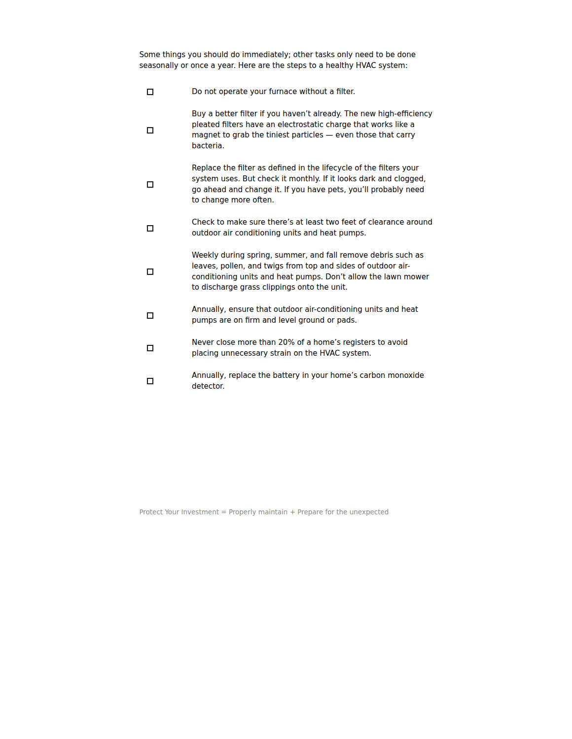Some things you should do immediately; other tasks only need to be done seasonally or once a year. Here are the steps to a healthy HVAC system:
Do not operate your furnace without a filter.
Buy a better filter if you haven’t already. The new high-efficiency pleated filters have an electrostatic charge that works like a magnet to grab the tiniest particles — even those that carry bacteria.
Replace the filter as defined in the lifecycle of the filters your system uses. But check it monthly. If it looks dark and clogged, go ahead and change it. If you have pets, you’ll probably need to change more often.
Check to make sure there’s at least two feet of clearance around outdoor air conditioning units and heat pumps.
Weekly during spring, summer, and fall remove debris such as leaves, pollen, and twigs from top and sides of outdoor air-conditioning units and heat pumps. Don’t allow the lawn mower to discharge grass clippings onto the unit.
Annually, ensure that outdoor air-conditioning units and heat pumps are on firm and level ground or pads.
Never close more than 20% of a home’s registers to avoid placing unnecessary strain on the HVAC system.
Annually, replace the battery in your home’s carbon monoxide detector.
Protect Your Investment = Properly maintain + Prepare for the unexpected